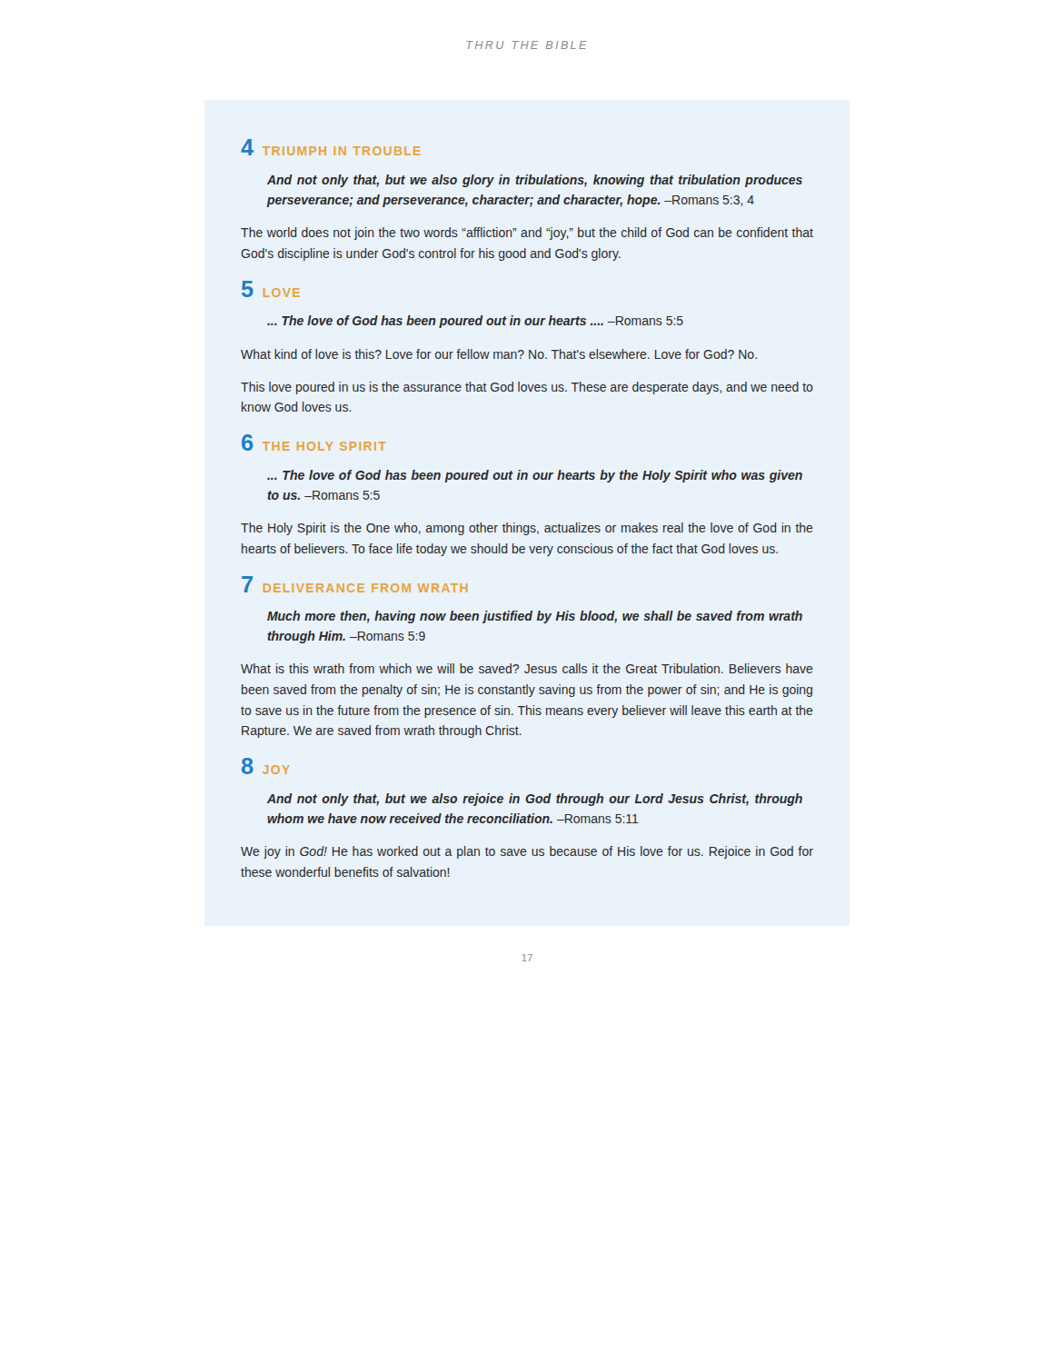Thru the Bible
4 Triumph in Trouble
And not only that, but we also glory in tribulations, knowing that tribulation produces perseverance; and perseverance, character; and character, hope. –Romans 5:3, 4
The world does not join the two words “affliction” and “joy,” but the child of God can be confident that God's discipline is under God's control for his good and God's glory.
5 Love
... The love of God has been poured out in our hearts .... –Romans 5:5
What kind of love is this? Love for our fellow man? No. That's elsewhere. Love for God? No.
This love poured in us is the assurance that God loves us. These are desperate days, and we need to know God loves us.
6 The Holy Spirit
... The love of God has been poured out in our hearts by the Holy Spirit who was given to us. –Romans 5:5
The Holy Spirit is the One who, among other things, actualizes or makes real the love of God in the hearts of believers. To face life today we should be very conscious of the fact that God loves us.
7 Deliverance from Wrath
Much more then, having now been justified by His blood, we shall be saved from wrath through Him. –Romans 5:9
What is this wrath from which we will be saved? Jesus calls it the Great Tribulation. Believers have been saved from the penalty of sin; He is constantly saving us from the power of sin; and He is going to save us in the future from the presence of sin. This means every believer will leave this earth at the Rapture. We are saved from wrath through Christ.
8 Joy
And not only that, but we also rejoice in God through our Lord Jesus Christ, through whom we have now received the reconciliation. –Romans 5:11
We joy in God! He has worked out a plan to save us because of His love for us. Rejoice in God for these wonderful benefits of salvation!
17